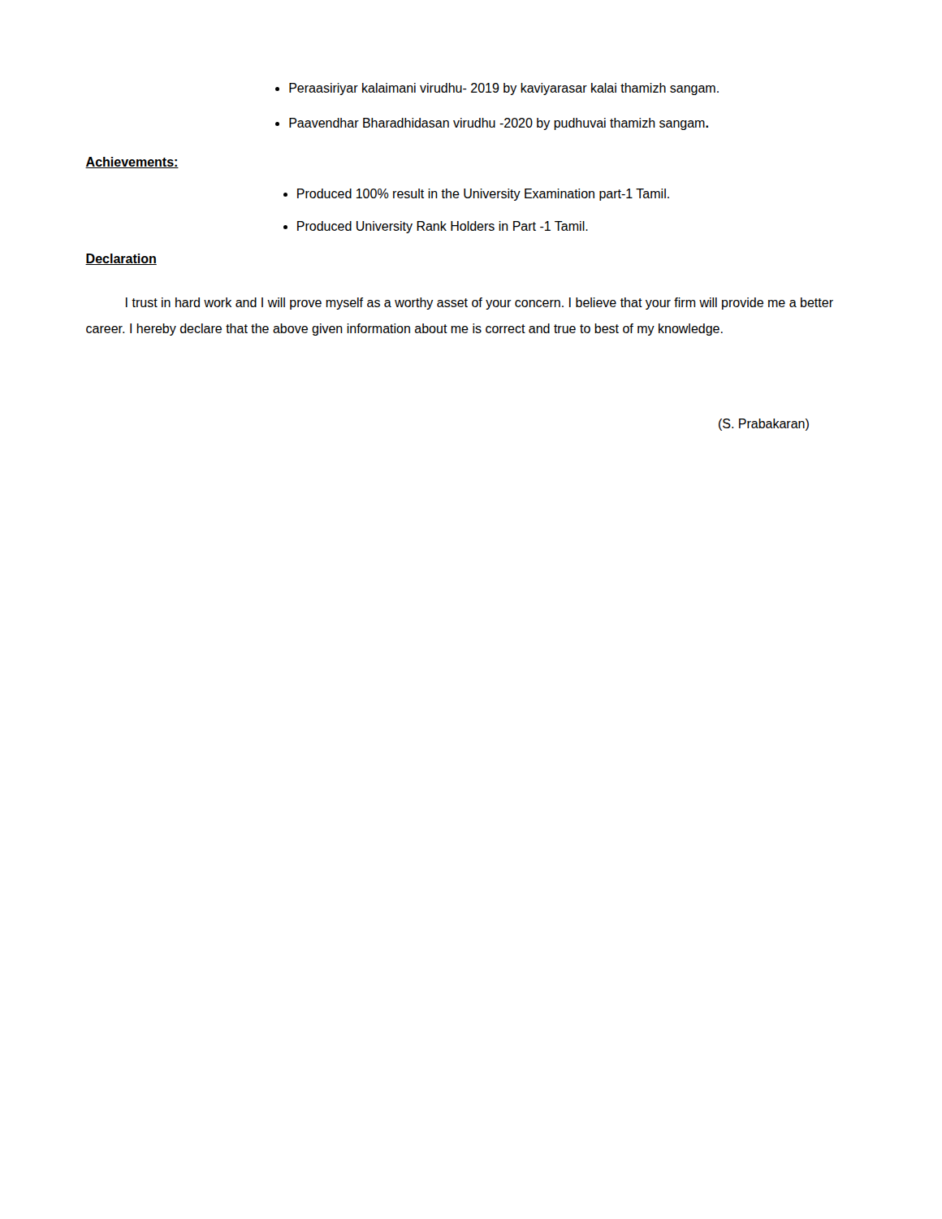Peraasiriyar kalaimani virudhu- 2019 by kaviyarasar kalai thamizh sangam.
Paavendhar Bharadhidasan virudhu -2020 by pudhuvai thamizh sangam.
Achievements:
Produced 100% result in the University Examination part-1 Tamil.
Produced University Rank Holders in Part -1 Tamil.
Declaration
I trust in hard work and I will prove myself as a worthy asset of your concern. I believe that your firm will provide me a better career. I hereby declare that the above given information about me is correct and true to best of my knowledge.
(S. Prabakaran)